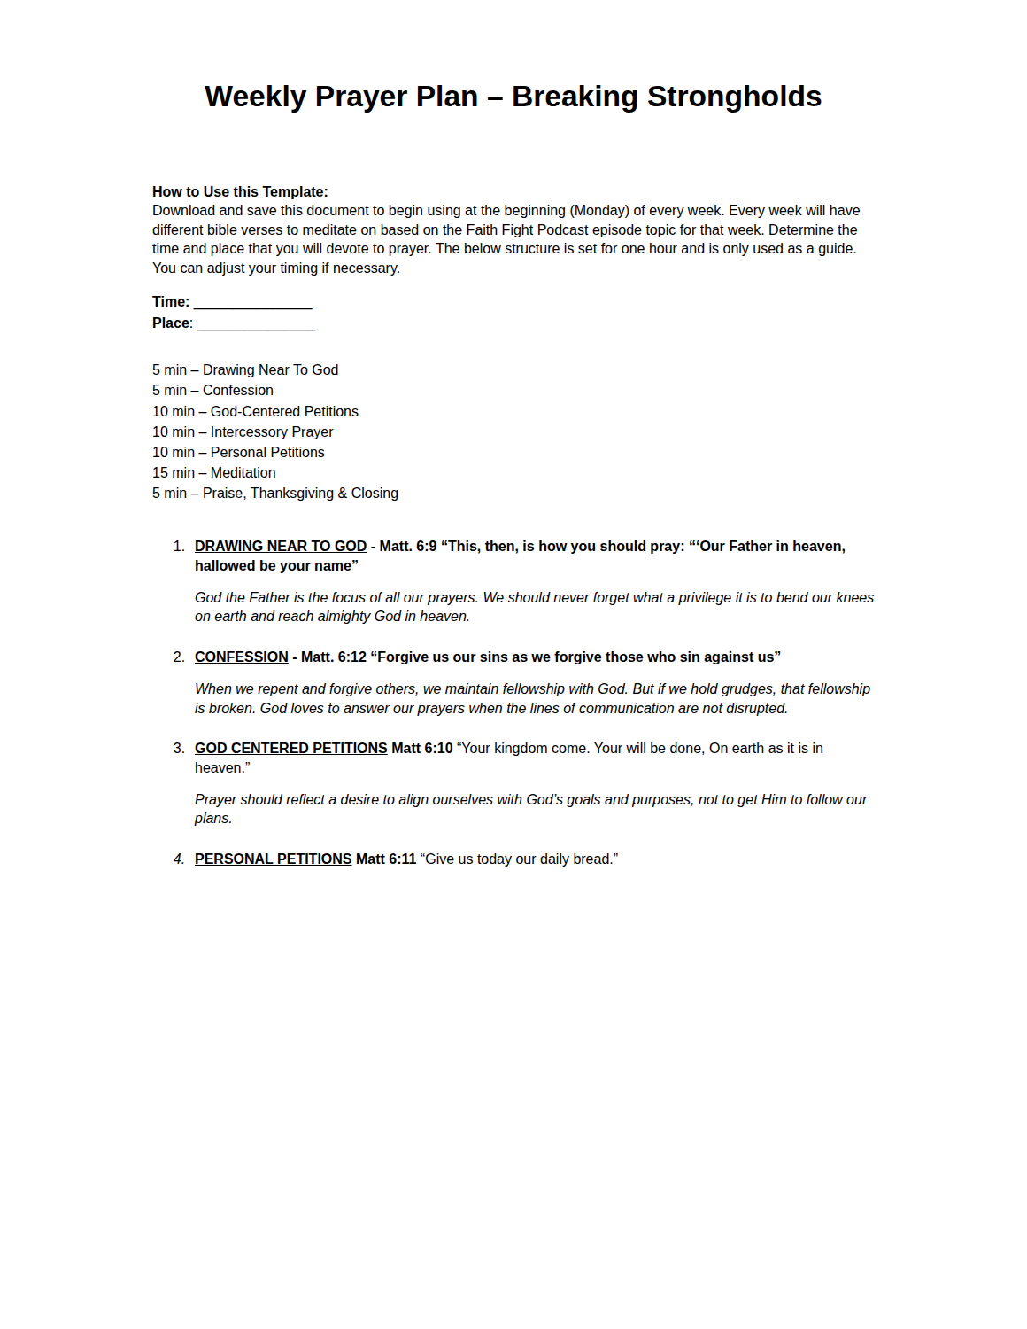Weekly Prayer Plan – Breaking Strongholds
How to Use this Template:
Download and save this document to begin using at the beginning (Monday) of every week. Every week will have different bible verses to meditate on based on the Faith Fight Podcast episode topic for that week. Determine the time and place that you will devote to prayer. The below structure is set for one hour and is only used as a guide. You can adjust your timing if necessary.
Time: _______________
Place: _______________
5 min – Drawing Near To God
5 min – Confession
10 min – God-Centered Petitions
10 min – Intercessory Prayer
10 min – Personal Petitions
15 min – Meditation
5 min – Praise, Thanksgiving & Closing
DRAWING NEAR TO GOD - Matt. 6:9 “This, then, is how you should pray: “‘Our Father in heaven, hallowed be your name”
God the Father is the focus of all our prayers. We should never forget what a privilege it is to bend our knees on earth and reach almighty God in heaven.
CONFESSION - Matt. 6:12 “Forgive us our sins as we forgive those who sin against us”
When we repent and forgive others, we maintain fellowship with God. But if we hold grudges, that fellowship is broken. God loves to answer our prayers when the lines of communication are not disrupted.
GOD CENTERED PETITIONS Matt 6:10 “Your kingdom come. Your will be done, On earth as it is in heaven.”
Prayer should reflect a desire to align ourselves with God’s goals and purposes, not to get Him to follow our plans.
PERSONAL PETITIONS Matt 6:11 “Give us today our daily bread.”